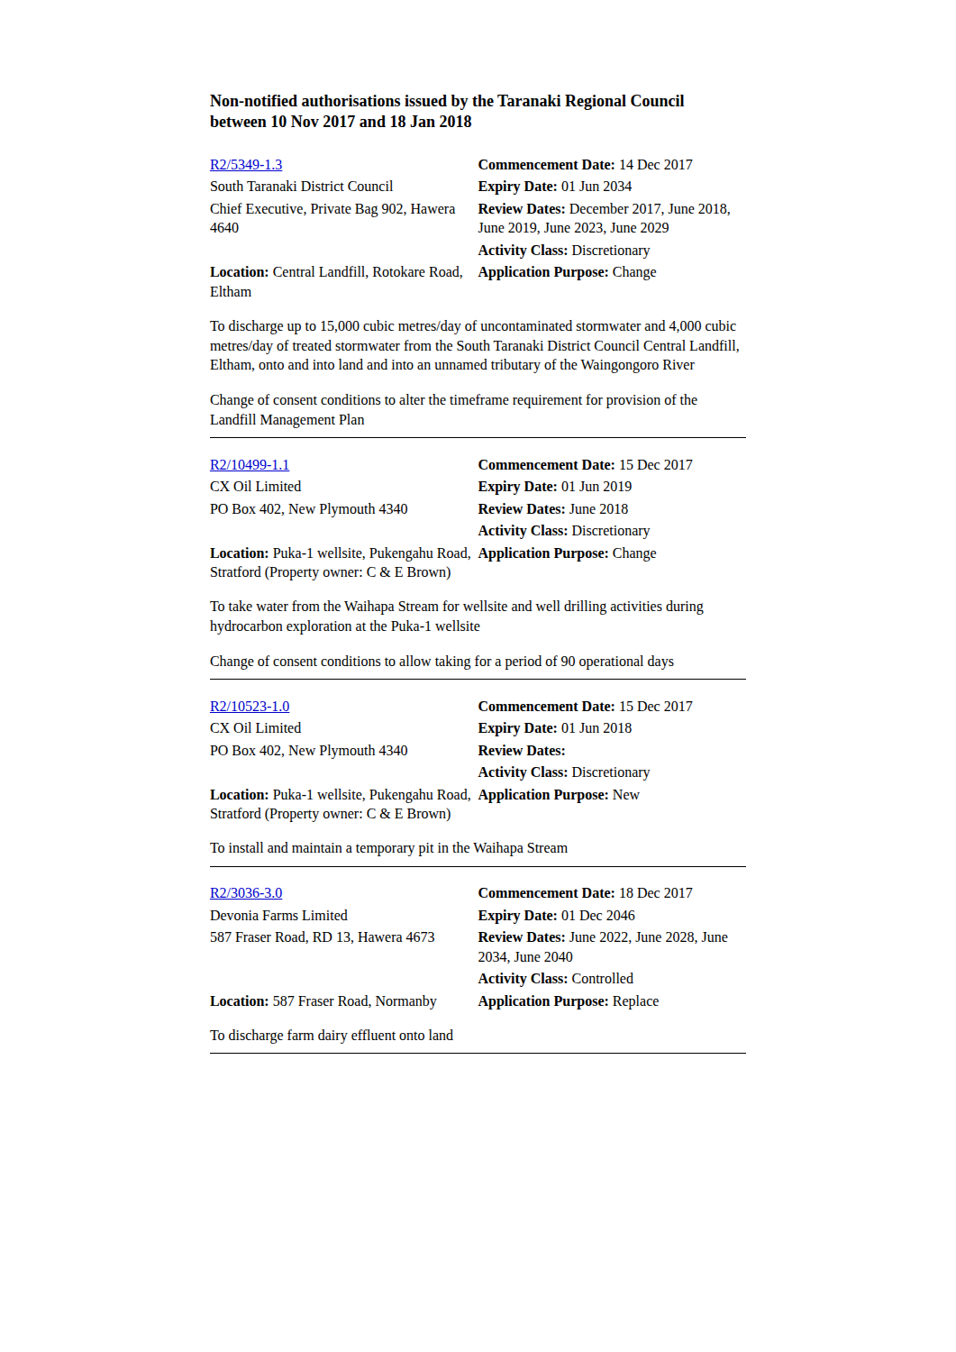Non-notified authorisations issued by the Taranaki Regional Council
between 10 Nov 2017 and 18 Jan 2018
| R2/5349-1.3 | Commencement Date: 14 Dec 2017 |
| South Taranaki District Council | Expiry Date: 01 Jun 2034 |
| Chief Executive, Private Bag 902, Hawera 4640 | Review Dates: December 2017, June 2018, June 2019, June 2023, June 2029 |
| | Activity Class: Discretionary |
| Location: Central Landfill, Rotokare Road, Eltham | Application Purpose: Change |
To discharge up to 15,000 cubic metres/day of uncontaminated stormwater and 4,000 cubic metres/day of treated stormwater from the South Taranaki District Council Central Landfill, Eltham, onto and into land and into an unnamed tributary of the Waingongoro River
Change of consent conditions to alter the timeframe requirement for provision of the Landfill Management Plan
| R2/10499-1.1 | Commencement Date: 15 Dec 2017 |
| CX Oil Limited | Expiry Date: 01 Jun 2019 |
| PO Box 402, New Plymouth 4340 | Review Dates: June 2018 |
| | Activity Class: Discretionary |
| Location: Puka-1 wellsite, Pukengahu Road, Stratford (Property owner: C & E Brown) | Application Purpose: Change |
To take water from the Waihapa Stream for wellsite and well drilling activities during hydrocarbon exploration at the Puka-1 wellsite
Change of consent conditions to allow taking for a period of 90 operational days
| R2/10523-1.0 | Commencement Date: 15 Dec 2017 |
| CX Oil Limited | Expiry Date: 01 Jun 2018 |
| PO Box 402, New Plymouth 4340 | Review Dates: |
| | Activity Class: Discretionary |
| Location: Puka-1 wellsite, Pukengahu Road, Stratford (Property owner: C & E Brown) | Application Purpose: New |
To install and maintain a temporary pit in the Waihapa Stream
| R2/3036-3.0 | Commencement Date: 18 Dec 2017 |
| Devonia Farms Limited | Expiry Date: 01 Dec 2046 |
| 587 Fraser Road, RD 13, Hawera 4673 | Review Dates: June 2022, June 2028, June 2034, June 2040 |
| | Activity Class: Controlled |
| Location: 587 Fraser Road, Normanby | Application Purpose: Replace |
To discharge farm dairy effluent onto land